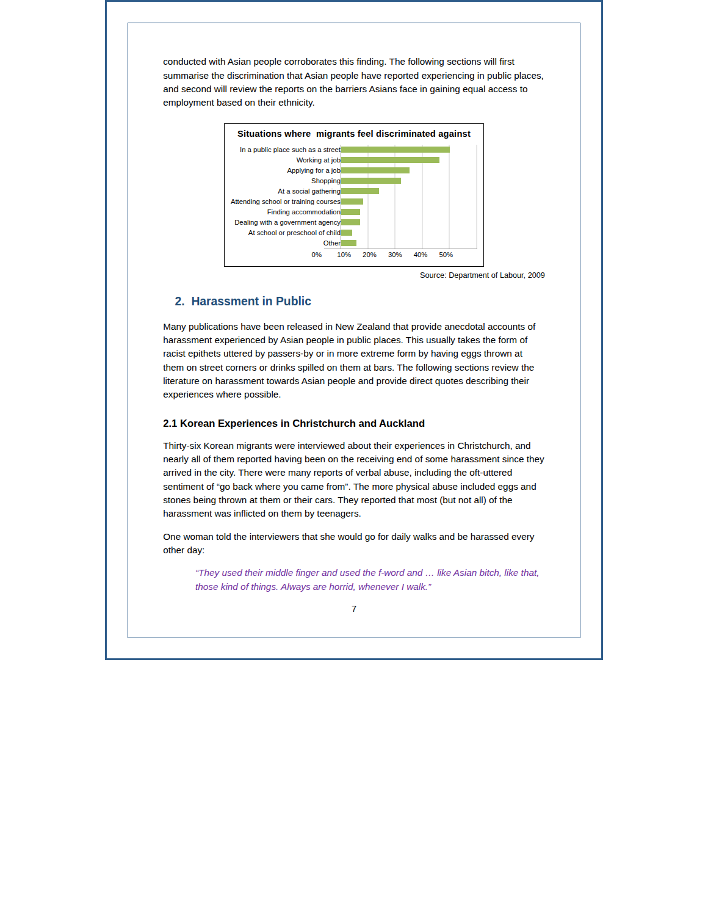conducted with Asian people corroborates this finding. The following sections will first summarise the discrimination that Asian people have reported experiencing in public places, and second will review the reports on the barriers Asians face in gaining equal access to employment based on their ethnicity.
Situations where migrants feel discriminated against
| In a public place such as a street | |
| Working at job | |
| Applying for a job | |
| Shopping | |
| At a social gathering | |
| Attending school or training courses | |
| Finding accommodation | |
| Dealing with a government agency | |
| At school or preschool of child | |
| Other | |
0% 10% 20% 30% 40% 50%
Source: Department of Labour, 2009
2. Harassment in Public
Many publications have been released in New Zealand that provide anecdotal accounts of harassment experienced by Asian people in public places. This usually takes the form of racist epithets uttered by passers-by or in more extreme form by having eggs thrown at them on street corners or drinks spilled on them at bars. The following sections review the literature on harassment towards Asian people and provide direct quotes describing their experiences where possible.
2.1 Korean Experiences in Christchurch and Auckland
Thirty-six Korean migrants were interviewed about their experiences in Christchurch, and nearly all of them reported having been on the receiving end of some harassment since they arrived in the city. There were many reports of verbal abuse, including the oft-uttered sentiment of “go back where you came from”. The more physical abuse included eggs and stones being thrown at them or their cars. They reported that most (but not all) of the harassment was inflicted on them by teenagers.
One woman told the interviewers that she would go for daily walks and be harassed every other day:
“They used their middle finger and used the f-word and … like Asian bitch, like that, those kind of things. Always are horrid, whenever I walk.”
7